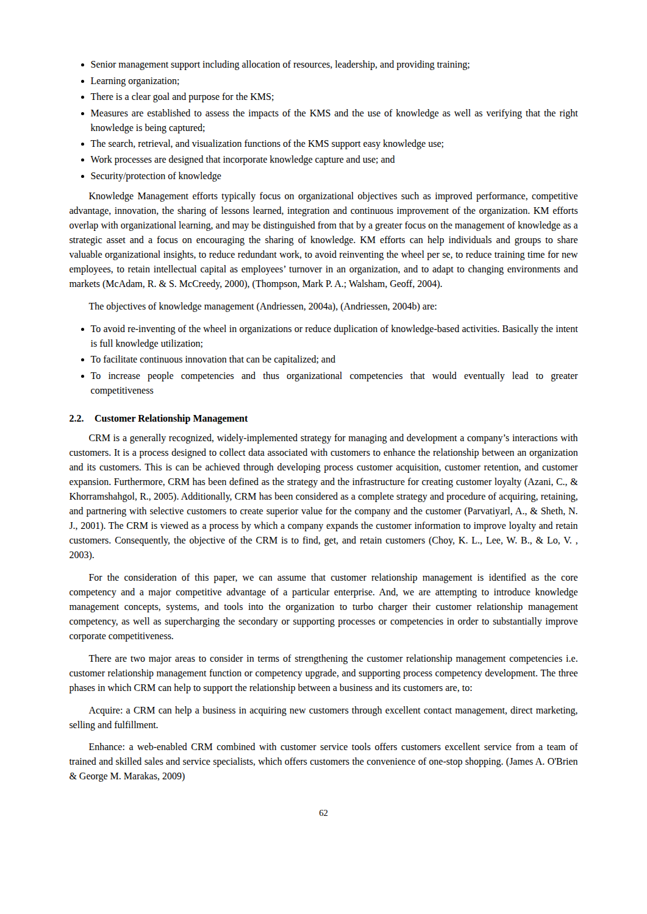Senior management support including allocation of resources, leadership, and providing training;
Learning organization;
There is a clear goal and purpose for the KMS;
Measures are established to assess the impacts of the KMS and the use of knowledge as well as verifying that the right knowledge is being captured;
The search, retrieval, and visualization functions of the KMS support easy knowledge use;
Work processes are designed that incorporate knowledge capture and use; and
Security/protection of knowledge
Knowledge Management efforts typically focus on organizational objectives such as improved performance, competitive advantage, innovation, the sharing of lessons learned, integration and continuous improvement of the organization. KM efforts overlap with organizational learning, and may be distinguished from that by a greater focus on the management of knowledge as a strategic asset and a focus on encouraging the sharing of knowledge. KM efforts can help individuals and groups to share valuable organizational insights, to reduce redundant work, to avoid reinventing the wheel per se, to reduce training time for new employees, to retain intellectual capital as employees’ turnover in an organization, and to adapt to changing environments and markets (McAdam, R. & S. McCreedy, 2000), (Thompson, Mark P. A.; Walsham, Geoff, 2004).
The objectives of knowledge management (Andriessen, 2004a), (Andriessen, 2004b) are:
To avoid re-inventing of the wheel in organizations or reduce duplication of knowledge-based activities. Basically the intent is full knowledge utilization;
To facilitate continuous innovation that can be capitalized; and
To increase people competencies and thus organizational competencies that would eventually lead to greater competitiveness
2.2. Customer Relationship Management
CRM is a generally recognized, widely-implemented strategy for managing and development a company’s interactions with customers. It is a process designed to collect data associated with customers to enhance the relationship between an organization and its customers. This is can be achieved through developing process customer acquisition, customer retention, and customer expansion. Furthermore, CRM has been defined as the strategy and the infrastructure for creating customer loyalty (Azani, C., & Khorramshahgol, R., 2005). Additionally, CRM has been considered as a complete strategy and procedure of acquiring, retaining, and partnering with selective customers to create superior value for the company and the customer (Parvatiyarl, A., & Sheth, N. J., 2001). The CRM is viewed as a process by which a company expands the customer information to improve loyalty and retain customers. Consequently, the objective of the CRM is to find, get, and retain customers (Choy, K. L., Lee, W. B., & Lo, V. , 2003).
For the consideration of this paper, we can assume that customer relationship management is identified as the core competency and a major competitive advantage of a particular enterprise. And, we are attempting to introduce knowledge management concepts, systems, and tools into the organization to turbo charger their customer relationship management competency, as well as supercharging the secondary or supporting processes or competencies in order to substantially improve corporate competitiveness.
There are two major areas to consider in terms of strengthening the customer relationship management competencies i.e. customer relationship management function or competency upgrade, and supporting process competency development. The three phases in which CRM can help to support the relationship between a business and its customers are, to:
Acquire: a CRM can help a business in acquiring new customers through excellent contact management, direct marketing, selling and fulfillment.
Enhance: a web-enabled CRM combined with customer service tools offers customers excellent service from a team of trained and skilled sales and service specialists, which offers customers the convenience of one-stop shopping. (James A. O'Brien & George M. Marakas, 2009)
62